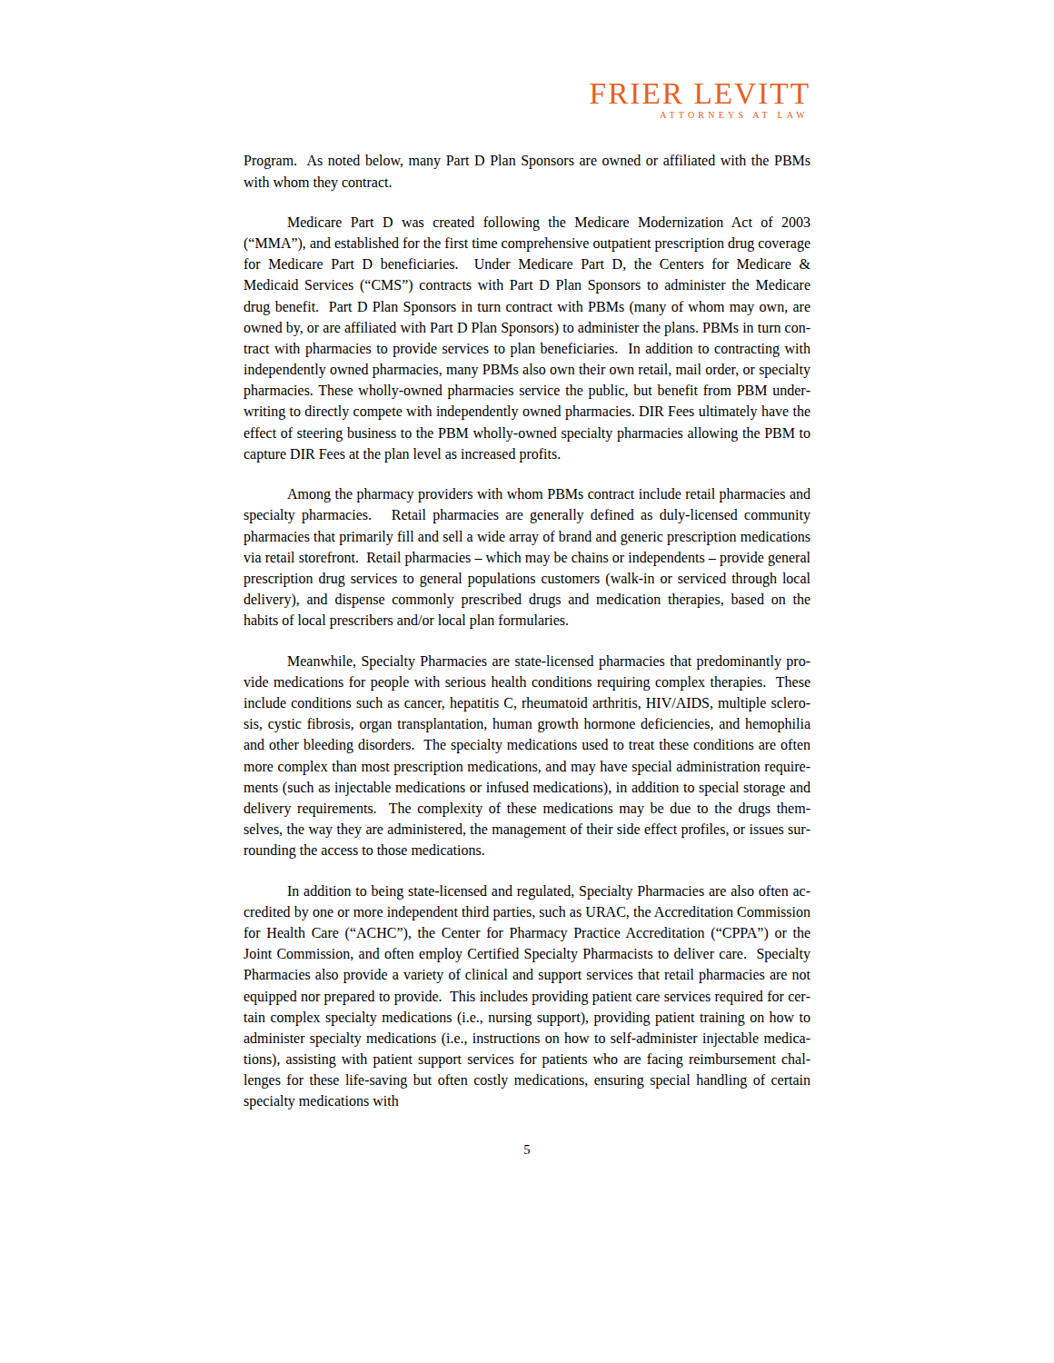FRIER LEVITT ATTORNEYS AT LAW
Program. As noted below, many Part D Plan Sponsors are owned or affiliated with the PBMs with whom they contract.
Medicare Part D was created following the Medicare Modernization Act of 2003 (“MMA”), and established for the first time comprehensive outpatient prescription drug coverage for Medicare Part D beneficiaries. Under Medicare Part D, the Centers for Medicare & Medicaid Services (“CMS”) contracts with Part D Plan Sponsors to administer the Medicare drug benefit. Part D Plan Sponsors in turn contract with PBMs (many of whom may own, are owned by, or are affiliated with Part D Plan Sponsors) to administer the plans. PBMs in turn contract with pharmacies to provide services to plan beneficiaries. In addition to contracting with independently owned pharmacies, many PBMs also own their own retail, mail order, or specialty pharmacies. These wholly-owned pharmacies service the public, but benefit from PBM underwriting to directly compete with independently owned pharmacies. DIR Fees ultimately have the effect of steering business to the PBM wholly-owned specialty pharmacies allowing the PBM to capture DIR Fees at the plan level as increased profits.
Among the pharmacy providers with whom PBMs contract include retail pharmacies and specialty pharmacies. Retail pharmacies are generally defined as duly-licensed community pharmacies that primarily fill and sell a wide array of brand and generic prescription medications via retail storefront. Retail pharmacies – which may be chains or independents – provide general prescription drug services to general populations customers (walk-in or serviced through local delivery), and dispense commonly prescribed drugs and medication therapies, based on the habits of local prescribers and/or local plan formularies.
Meanwhile, Specialty Pharmacies are state-licensed pharmacies that predominantly provide medications for people with serious health conditions requiring complex therapies. These include conditions such as cancer, hepatitis C, rheumatoid arthritis, HIV/AIDS, multiple sclerosis, cystic fibrosis, organ transplantation, human growth hormone deficiencies, and hemophilia and other bleeding disorders. The specialty medications used to treat these conditions are often more complex than most prescription medications, and may have special administration requirements (such as injectable medications or infused medications), in addition to special storage and delivery requirements. The complexity of these medications may be due to the drugs themselves, the way they are administered, the management of their side effect profiles, or issues surrounding the access to those medications.
In addition to being state-licensed and regulated, Specialty Pharmacies are also often accredited by one or more independent third parties, such as URAC, the Accreditation Commission for Health Care (“ACHC”), the Center for Pharmacy Practice Accreditation (“CPPA”) or the Joint Commission, and often employ Certified Specialty Pharmacists to deliver care. Specialty Pharmacies also provide a variety of clinical and support services that retail pharmacies are not equipped nor prepared to provide. This includes providing patient care services required for certain complex specialty medications (i.e., nursing support), providing patient training on how to administer specialty medications (i.e., instructions on how to self-administer injectable medications), assisting with patient support services for patients who are facing reimbursement challenges for these life-saving but often costly medications, ensuring special handling of certain specialty medications with
5